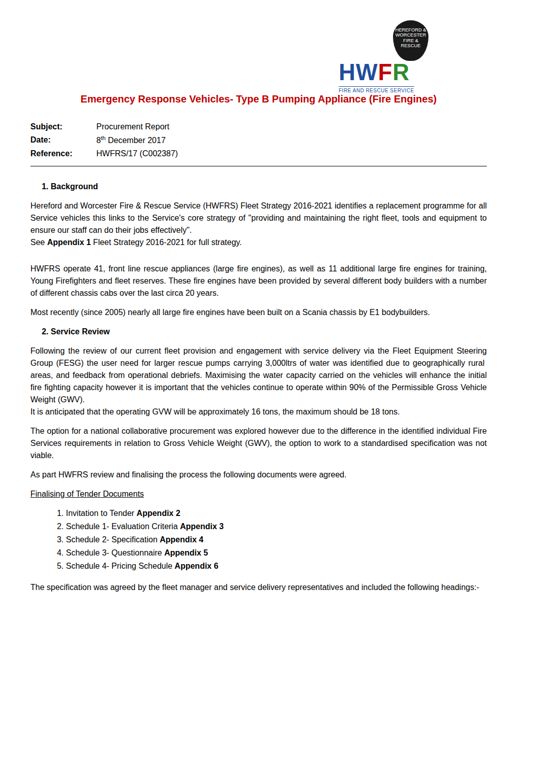HEREFORD &
WORCESTER
FIRE &
RESCUE HWFR FIRE AND RESCUE SERVICE
Emergency Response Vehicles- Type B Pumping Appliance (Fire Engines)
| Subject: | Procurement Report |
| Date: | 8 th December 2017 |
| Reference: | HWFRS/17 (C002387) |
Background
Hereford and Worcester Fire & Rescue Service (HWFRS) Fleet Strategy 2016-2021 identifies a replacement programme for all Service vehicles this links to the Service's core strategy of "providing and maintaining the right fleet, tools and equipment to ensure our staff can do their jobs effectively".
See Appendix 1 Fleet Strategy 2016-2021 for full strategy.
HWFRS operate 41, front line rescue appliances (large fire engines), as well as 11 additional large fire engines for training, Young Firefighters and fleet reserves. These fire engines have been provided by several different body builders with a number of different chassis cabs over the last circa 20 years.
Most recently (since 2005) nearly all large fire engines have been built on a Scania chassis by E1 bodybuilders.
Service Review
Following the review of our current fleet provision and engagement with service delivery via the Fleet Equipment Steering Group (FESG) the user need for larger rescue pumps carrying 3,000ltrs of water was identified due to geographically rural areas, and feedback from operational debriefs. Maximising the water capacity carried on the vehicles will enhance the initial fire fighting capacity however it is important that the vehicles continue to operate within 90% of the Permissible Gross Vehicle Weight (GWV).
It is anticipated that the operating GVW will be approximately 16 tons, the maximum should be 18 tons.
The option for a national collaborative procurement was explored however due to the difference in the identified individual Fire Services requirements in relation to Gross Vehicle Weight (GWV), the option to work to a standardised specification was not viable.
As part HWFRS review and finalising the process the following documents were agreed.
Finalising of Tender Documents
Invitation to Tender Appendix 2
Schedule 1- Evaluation Criteria Appendix 3
Schedule 2- Specification Appendix 4
Schedule 3- Questionnaire Appendix 5
Schedule 4- Pricing Schedule Appendix 6
The specification was agreed by the fleet manager and service delivery representatives and included the following headings:-